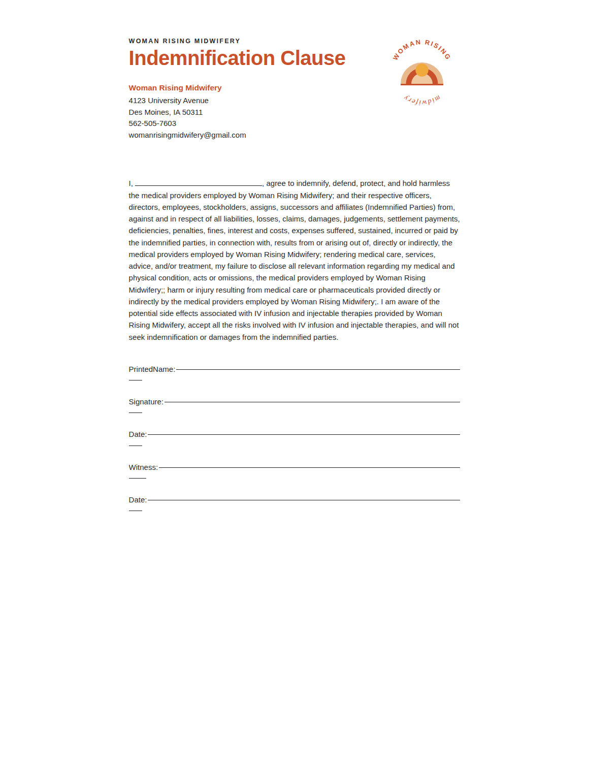Woman Rising Midwifery
Indemnification Clause
Woman Rising Midwifery
4123 University Avenue
Des Moines, IA 50311
562-505-7603
womanrisingmidwifery@gmail.com
WOMAN RISING midwifery
I, , agree to indemnify, defend, protect, and hold harmless the medical providers employed by Woman Rising Midwifery; and their respective officers, directors, employees, stockholders, assigns, successors and affiliates (Indemnified Parties) from, against and in respect of all liabilities, losses, claims, damages, judgements, settlement payments, deficiencies, penalties, fines, interest and costs, expenses suffered, sustained, incurred or paid by the indemnified parties, in connection with, results from or arising out of, directly or indirectly, the medical providers employed by Woman Rising Midwifery; rendering medical care, services, advice, and/or treatment, my failure to disclose all relevant information regarding my medical and physical condition, acts or omissions, the medical providers employed by Woman Rising Midwifery;; harm or injury resulting from medical care or pharmaceuticals provided directly or indirectly by the medical providers employed by Woman Rising Midwifery;. I am aware of the potential side effects associated with IV infusion and injectable therapies provided by Woman Rising Midwifery, accept all the risks involved with IV infusion and injectable therapies, and will not seek indemnification or damages from the indemnified parties.
PrintedName:
Signature:
Date:
Witness:
Date: